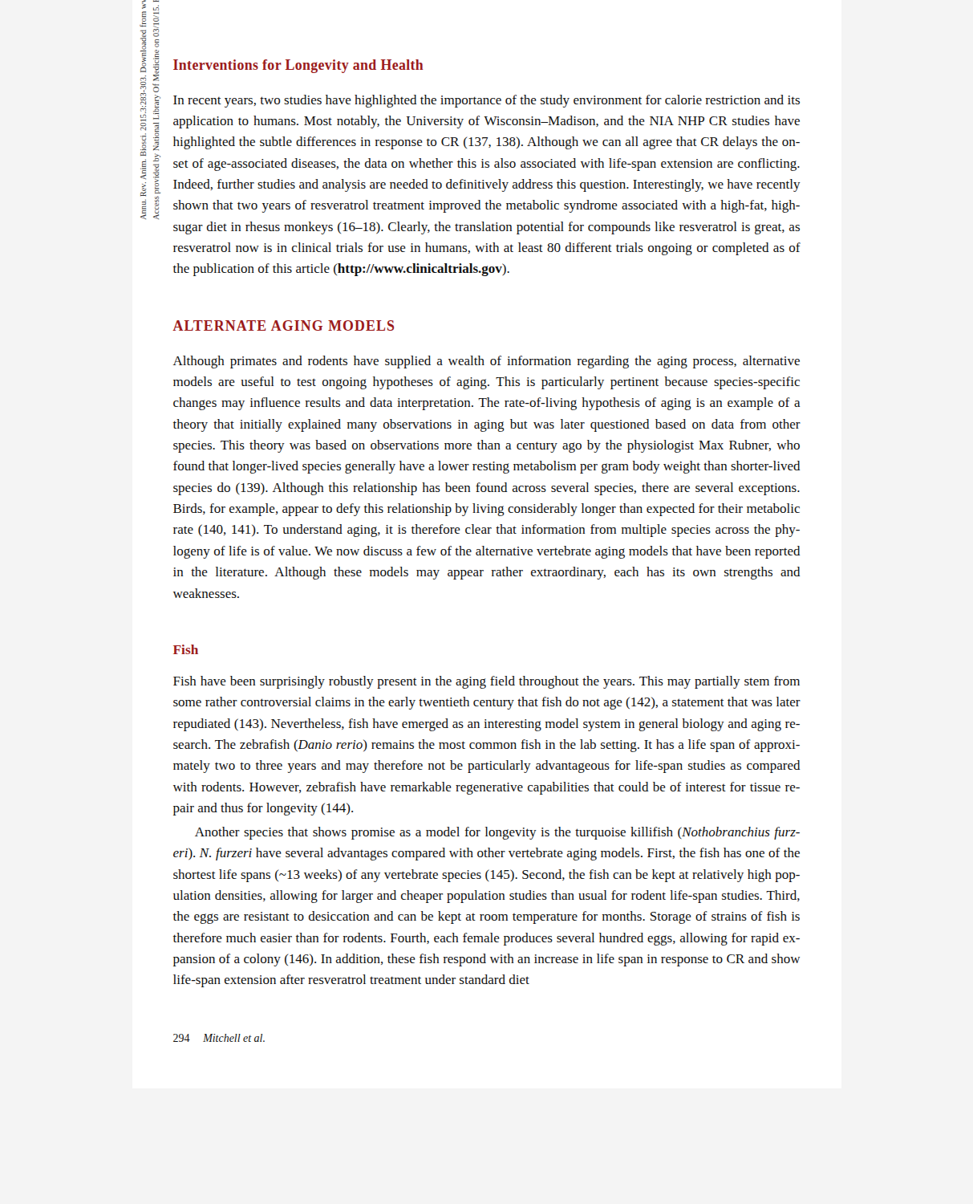Annu. Rev. Anim. Biosci. 2015.3:283-303. Downloaded from www.annualreviews.org
Access provided by National Library Of Medicine on 03/10/15. For personal use only.
Interventions for Longevity and Health
In recent years, two studies have highlighted the importance of the study environment for calorie restriction and its application to humans. Most notably, the University of Wisconsin–Madison, and the NIA NHP CR studies have highlighted the subtle differences in response to CR (137, 138). Although we can all agree that CR delays the onset of age-associated diseases, the data on whether this is also associated with life-span extension are conflicting. Indeed, further studies and analysis are needed to definitively address this question. Interestingly, we have recently shown that two years of resveratrol treatment improved the metabolic syndrome associated with a high-fat, high-sugar diet in rhesus monkeys (16–18). Clearly, the translation potential for compounds like resveratrol is great, as resveratrol now is in clinical trials for use in humans, with at least 80 different trials ongoing or completed as of the publication of this article (http://www.clinicaltrials.gov).
Alternate Aging Models
Although primates and rodents have supplied a wealth of information regarding the aging process, alternative models are useful to test ongoing hypotheses of aging. This is particularly pertinent because species-specific changes may influence results and data interpretation. The rate-of-living hypothesis of aging is an example of a theory that initially explained many observations in aging but was later questioned based on data from other species. This theory was based on observations more than a century ago by the physiologist Max Rubner, who found that longer-lived species generally have a lower resting metabolism per gram body weight than shorter-lived species do (139). Although this relationship has been found across several species, there are several exceptions. Birds, for example, appear to defy this relationship by living considerably longer than expected for their metabolic rate (140, 141). To understand aging, it is therefore clear that information from multiple species across the phylogeny of life is of value. We now discuss a few of the alternative vertebrate aging models that have been reported in the literature. Although these models may appear rather extraordinary, each has its own strengths and weaknesses.
Fish
Fish have been surprisingly robustly present in the aging field throughout the years. This may partially stem from some rather controversial claims in the early twentieth century that fish do not age (142), a statement that was later repudiated (143). Nevertheless, fish have emerged as an interesting model system in general biology and aging research. The zebrafish (Danio rerio) remains the most common fish in the lab setting. It has a life span of approximately two to three years and may therefore not be particularly advantageous for life-span studies as compared with rodents. However, zebrafish have remarkable regenerative capabilities that could be of interest for tissue repair and thus for longevity (144).
Another species that shows promise as a model for longevity is the turquoise killifish (Nothobranchius furzeri). N. furzeri have several advantages compared with other vertebrate aging models. First, the fish has one of the shortest life spans (~13 weeks) of any vertebrate species (145). Second, the fish can be kept at relatively high population densities, allowing for larger and cheaper population studies than usual for rodent life-span studies. Third, the eggs are resistant to desiccation and can be kept at room temperature for months. Storage of strains of fish is therefore much easier than for rodents. Fourth, each female produces several hundred eggs, allowing for rapid expansion of a colony (146). In addition, these fish respond with an increase in life span in response to CR and show life-span extension after resveratrol treatment under standard diet
294 Mitchell et al.